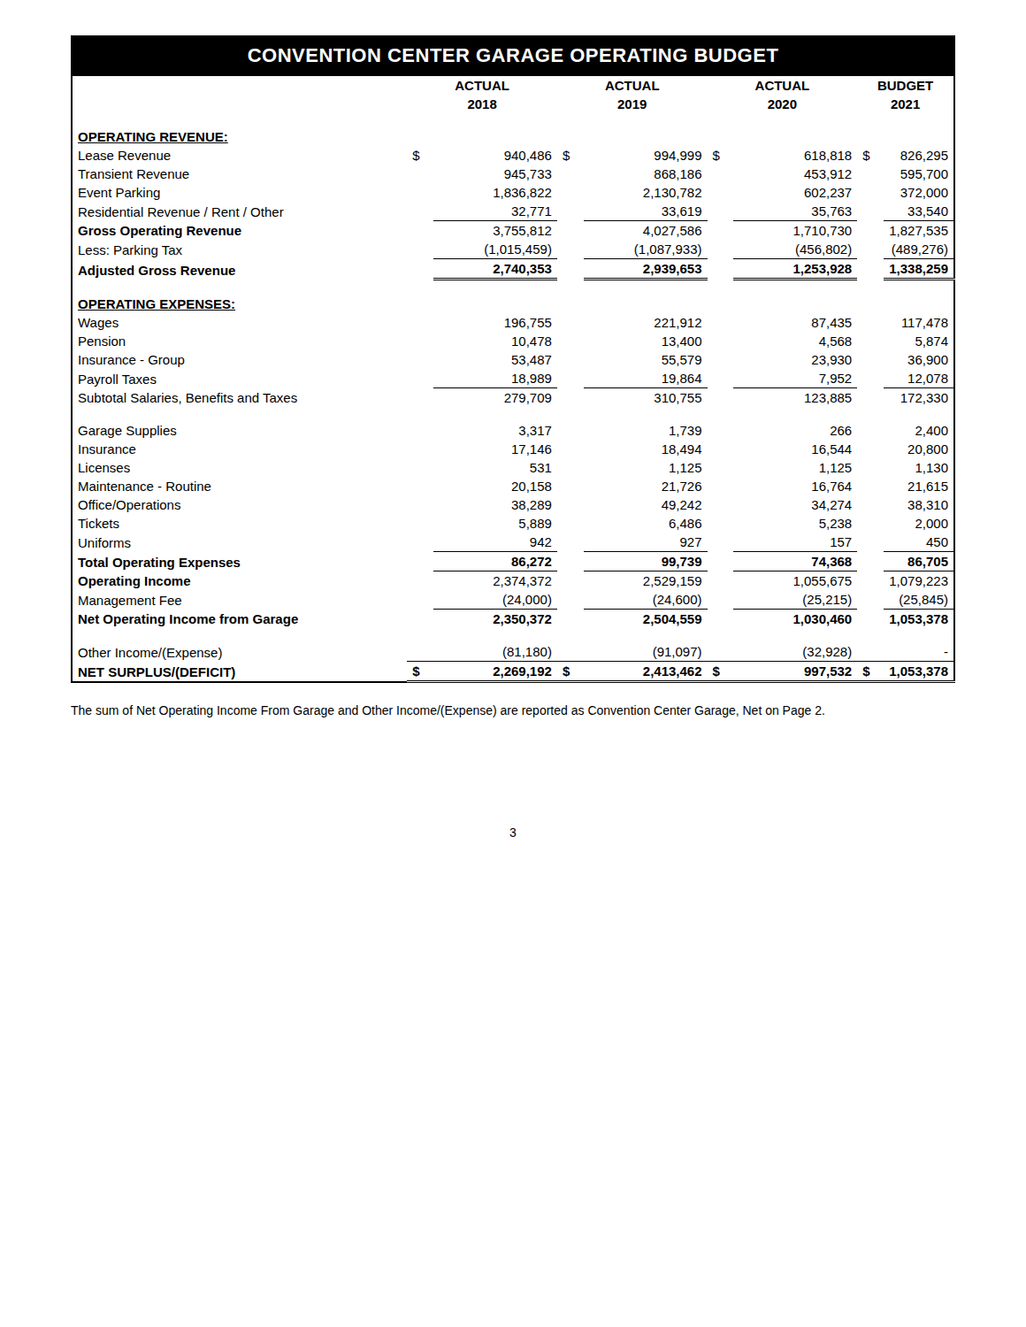CONVENTION CENTER GARAGE OPERATING BUDGET
| | ACTUAL | ACTUAL | ACTUAL | BUDGET |
| --- | --- | --- | --- | --- |
| | 2018 | 2019 | 2020 | 2021 |
| OPERATING REVENUE: | |
| Lease Revenue | $ | 940,486 | $ | 994,999 | $ | 618,818 | $ | 826,295 |
| Transient Revenue | | 945,733 | | 868,186 | | 453,912 | | 595,700 |
| Event Parking | | 1,836,822 | | 2,130,782 | | 602,237 | | 372,000 |
| Residential Revenue / Rent / Other | | 32,771 | | 33,619 | | 35,763 | | 33,540 |
| Gross Operating Revenue | | 3,755,812 | | 4,027,586 | | 1,710,730 | | 1,827,535 |
| Less: Parking Tax | | (1,015,459) | | (1,087,933) | | (456,802) | | (489,276) |
| Adjusted Gross Revenue | | 2,740,353 | | 2,939,653 | | 1,253,928 | | 1,338,259 |
| OPERATING EXPENSES: | |
| Wages | | 196,755 | | 221,912 | | 87,435 | | 117,478 |
| Pension | | 10,478 | | 13,400 | | 4,568 | | 5,874 |
| Insurance - Group | | 53,487 | | 55,579 | | 23,930 | | 36,900 |
| Payroll Taxes | | 18,989 | | 19,864 | | 7,952 | | 12,078 |
| Subtotal Salaries, Benefits and Taxes | | 279,709 | | 310,755 | | 123,885 | | 172,330 |
| Garage Supplies | | 3,317 | | 1,739 | | 266 | | 2,400 |
| Insurance | | 17,146 | | 18,494 | | 16,544 | | 20,800 |
| Licenses | | 531 | | 1,125 | | 1,125 | | 1,130 |
| Maintenance - Routine | | 20,158 | | 21,726 | | 16,764 | | 21,615 |
| Office/Operations | | 38,289 | | 49,242 | | 34,274 | | 38,310 |
| Tickets | | 5,889 | | 6,486 | | 5,238 | | 2,000 |
| Uniforms | | 942 | | 927 | | 157 | | 450 |
| Total Operating Expenses | | 86,272 | | 99,739 | | 74,368 | | 86,705 |
| Operating Income | | 2,374,372 | | 2,529,159 | | 1,055,675 | | 1,079,223 |
| Management Fee | | (24,000) | | (24,600) | | (25,215) | | (25,845) |
| Net Operating Income from Garage | | 2,350,372 | | 2,504,559 | | 1,030,460 | | 1,053,378 |
| Other Income/(Expense) | | (81,180) | | (91,097) | | (32,928) | | - |
| NET SURPLUS/(DEFICIT) | $ | 2,269,192 | $ | 2,413,462 | $ | 997,532 | $ | 1,053,378 |
The sum of Net Operating Income From Garage and Other Income/(Expense) are reported as Convention Center Garage, Net on Page 2.
3